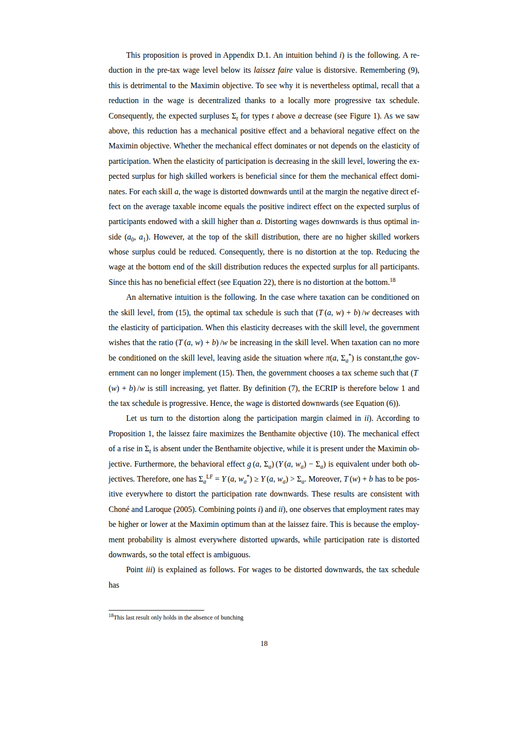This proposition is proved in Appendix D.1. An intuition behind i) is the following. A reduction in the pre-tax wage level below its laissez faire value is distorsive. Remembering (9), this is detrimental to the Maximin objective. To see why it is nevertheless optimal, recall that a reduction in the wage is decentralized thanks to a locally more progressive tax schedule. Consequently, the expected surpluses Σt for types t above a decrease (see Figure 1). As we saw above, this reduction has a mechanical positive effect and a behavioral negative effect on the Maximin objective. Whether the mechanical effect dominates or not depends on the elasticity of participation. When the elasticity of participation is decreasing in the skill level, lowering the expected surplus for high skilled workers is beneficial since for them the mechanical effect dominates. For each skill a, the wage is distorted downwards until at the margin the negative direct effect on the average taxable income equals the positive indirect effect on the expected surplus of participants endowed with a skill higher than a. Distorting wages downwards is thus optimal inside (a0, a1). However, at the top of the skill distribution, there are no higher skilled workers whose surplus could be reduced. Consequently, there is no distortion at the top. Reducing the wage at the bottom end of the skill distribution reduces the expected surplus for all participants. Since this has no beneficial effect (see Equation 22), there is no distortion at the bottom.18
An alternative intuition is the following. In the case where taxation can be conditioned on the skill level, from (15), the optimal tax schedule is such that (T (a, w) + b) /w decreases with the elasticity of participation. When this elasticity decreases with the skill level, the government wishes that the ratio (T (a, w) + b) /w be increasing in the skill level. When taxation can no more be conditioned on the skill level, leaving aside the situation where π(a, Σa*) is constant,the government can no longer implement (15). Then, the government chooses a tax scheme such that (T (w) + b) /w is still increasing, yet flatter. By definition (7), the ECRIP is therefore below 1 and the tax schedule is progressive. Hence, the wage is distorted downwards (see Equation (6)).
Let us turn to the distortion along the participation margin claimed in ii). According to Proposition 1, the laissez faire maximizes the Benthamite objective (10). The mechanical effect of a rise in Σt is absent under the Benthamite objective, while it is present under the Maximin objective. Furthermore, the behavioral effect g (a, Σa) (Y (a, wa) − Σa) is equivalent under both objectives. Therefore, one has ΣaLF = Y (a, wa*) ≥ Y (a, wa) > Σa. Moreover, T (w) + b has to be positive everywhere to distort the participation rate downwards. These results are consistent with Choné and Laroque (2005). Combining points i) and ii), one observes that employment rates may be higher or lower at the Maximin optimum than at the laissez faire. This is because the employment probability is almost everywhere distorted upwards, while participation rate is distorted downwards, so the total effect is ambiguous.
Point iii) is explained as follows. For wages to be distorted downwards, the tax schedule has
18This last result only holds in the absence of bunching
18